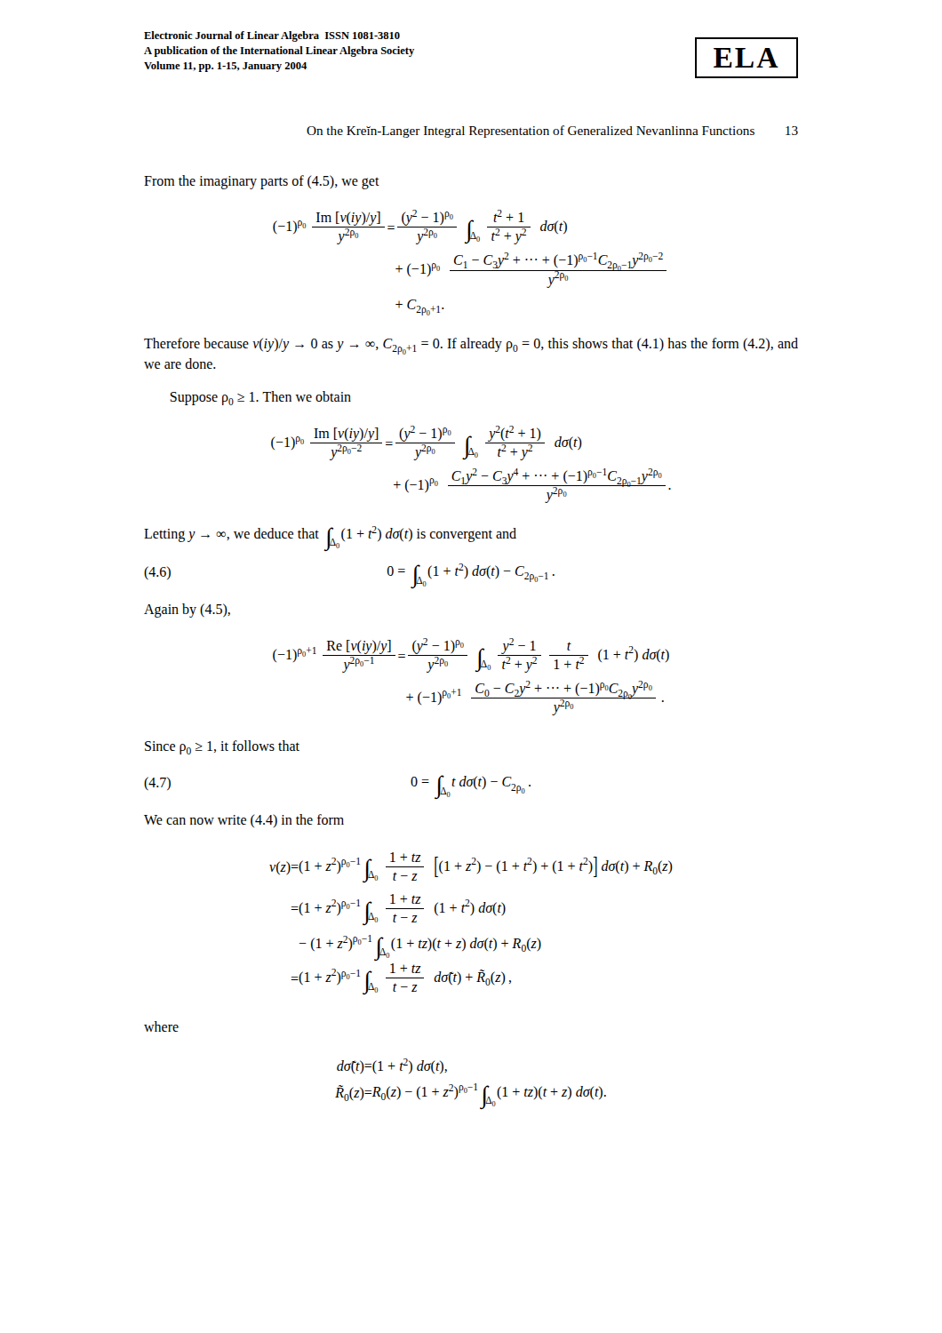Electronic Journal of Linear Algebra ISSN 1081-3810
A publication of the International Linear Algebra Society
Volume 11, pp. 1-15, January 2004
ELA
On the Kreĭn-Langer Integral Representation of Generalized Nevanlinna Functions 13
From the imaginary parts of (4.5), we get
| (−1) ρ 0 Im [ v ( iy )/ y ] y 2ρ 0 | = | ( y 2 − 1) ρ 0 y 2ρ 0 ∫ Δ 0 t 2 + 1 t 2 + y 2 dσ ( t ) |
| | | + (−1) ρ 0 C 1 − C 3 y 2 + ··· + (−1) ρ 0 −1 C 2ρ 0 −1 y 2ρ 0 −2 y 2ρ 0 |
| | | + C 2ρ 0 +1 . |
Therefore because v(iy)/y → 0 as y → ∞, C2ρ0+1 = 0. If already ρ0 = 0, this shows that (4.1) has the form (4.2), and we are done.
Suppose ρ0 ≥ 1. Then we obtain
| (−1) ρ 0 Im [ v ( iy )/ y ] y 2ρ 0 −2 | = | ( y 2 − 1) ρ 0 y 2ρ 0 ∫ Δ 0 y 2 ( t 2 + 1) t 2 + y 2 dσ ( t ) |
| | | + (−1) ρ 0 C 1 y 2 − C 3 y 4 + ··· + (−1) ρ 0 −1 C 2ρ 0 −1 y 2ρ 0 y 2ρ 0 . |
Letting y → ∞, we deduce that ∫Δ0(1 + t2) dσ(t) is convergent and
(4.6) 0 = ∫Δ0(1 + t2) dσ(t) − C2ρ0−1 .
Again by (4.5),
| (−1) ρ 0 +1 Re [ v ( iy )/ y ] y 2ρ 0 −1 | = | ( y 2 − 1) ρ 0 y 2ρ 0 ∫ Δ 0 y 2 − 1 t 2 + y 2 t 1 + t 2 (1 + t 2 ) dσ ( t ) |
| | | + (−1) ρ 0 +1 C 0 − C 2 y 2 + ··· + (−1) ρ 0 C 2ρ 0 y 2ρ 0 y 2ρ 0 . |
Since ρ0 ≥ 1, it follows that
(4.7) 0 = ∫Δ0 t dσ(t) − C2ρ0 .
We can now write (4.4) in the form
| v ( z ) | = | (1 + z 2 ) ρ 0 −1 ∫ Δ 0 1 + tz t − z [ (1 + z 2 ) − (1 + t 2 ) + (1 + t 2 ) ] dσ ( t ) + R 0 ( z ) |
| | = | (1 + z 2 ) ρ 0 −1 ∫ Δ 0 1 + tz t − z (1 + t 2 ) dσ ( t ) |
| | | − (1 + z 2 ) ρ 0 −1 ∫ Δ 0 (1 + tz )( t + z ) dσ ( t ) + R 0 ( z ) |
| | = | (1 + z 2 ) ρ 0 −1 ∫ Δ 0 1 + tz t − z dσ̃ ( t ) + R̃ 0 ( z ) , |
where
| dσ̃ ( t ) | = | (1 + t 2 ) dσ ( t ), |
| R̃ 0 ( z ) | = | R 0 ( z ) − (1 + z 2 ) ρ 0 −1 ∫ Δ 0 (1 + tz )( t + z ) dσ ( t ). |